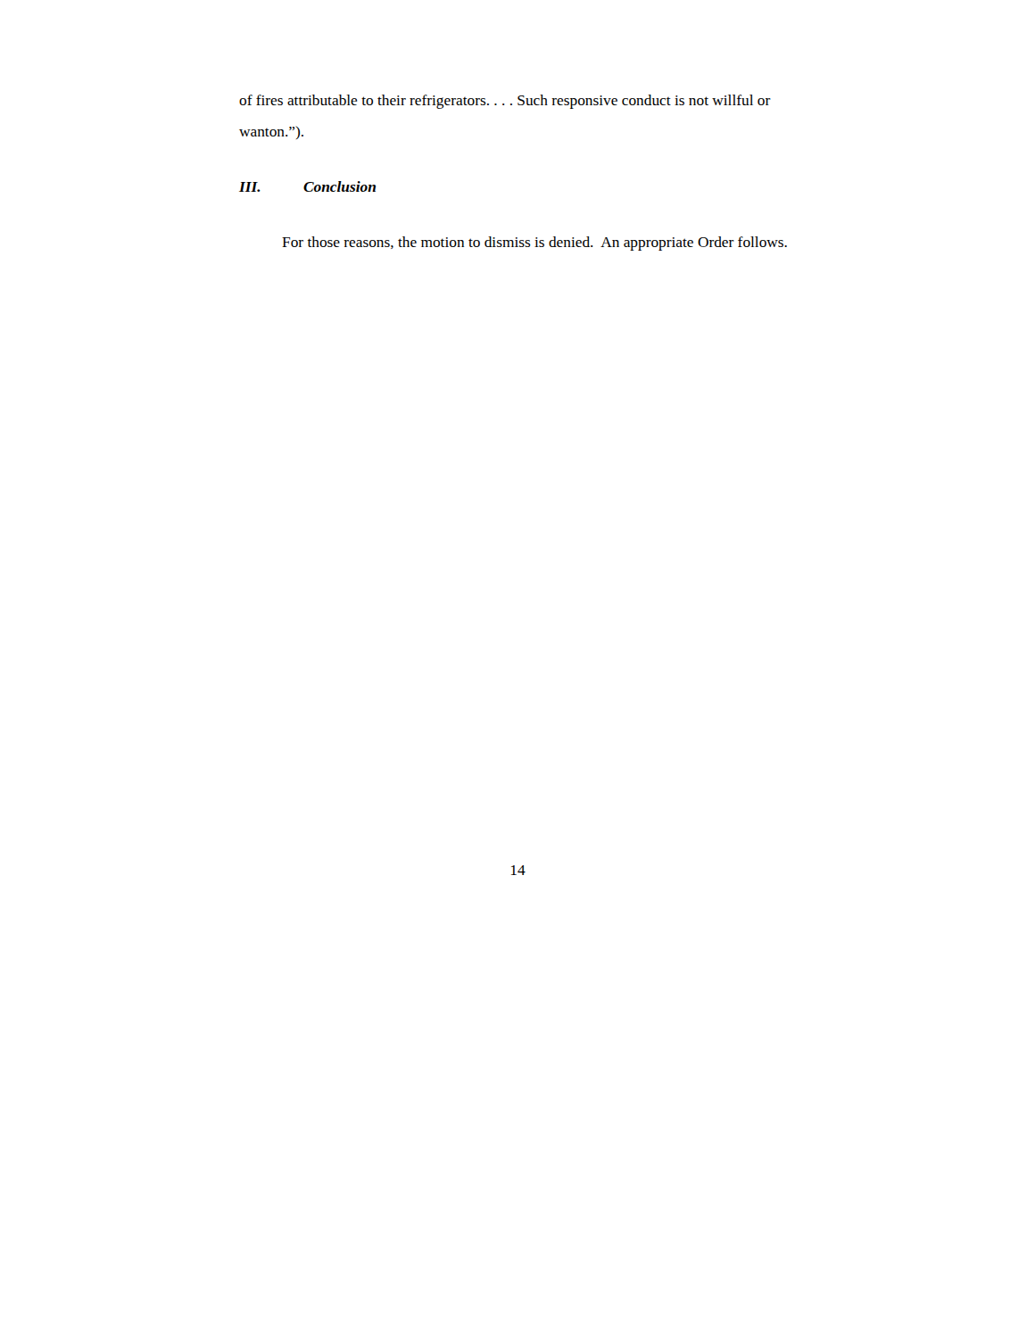of fires attributable to their refrigerators. . . . Such responsive conduct is not willful or wanton.”).
III. Conclusion
For those reasons, the motion to dismiss is denied. An appropriate Order follows.
14